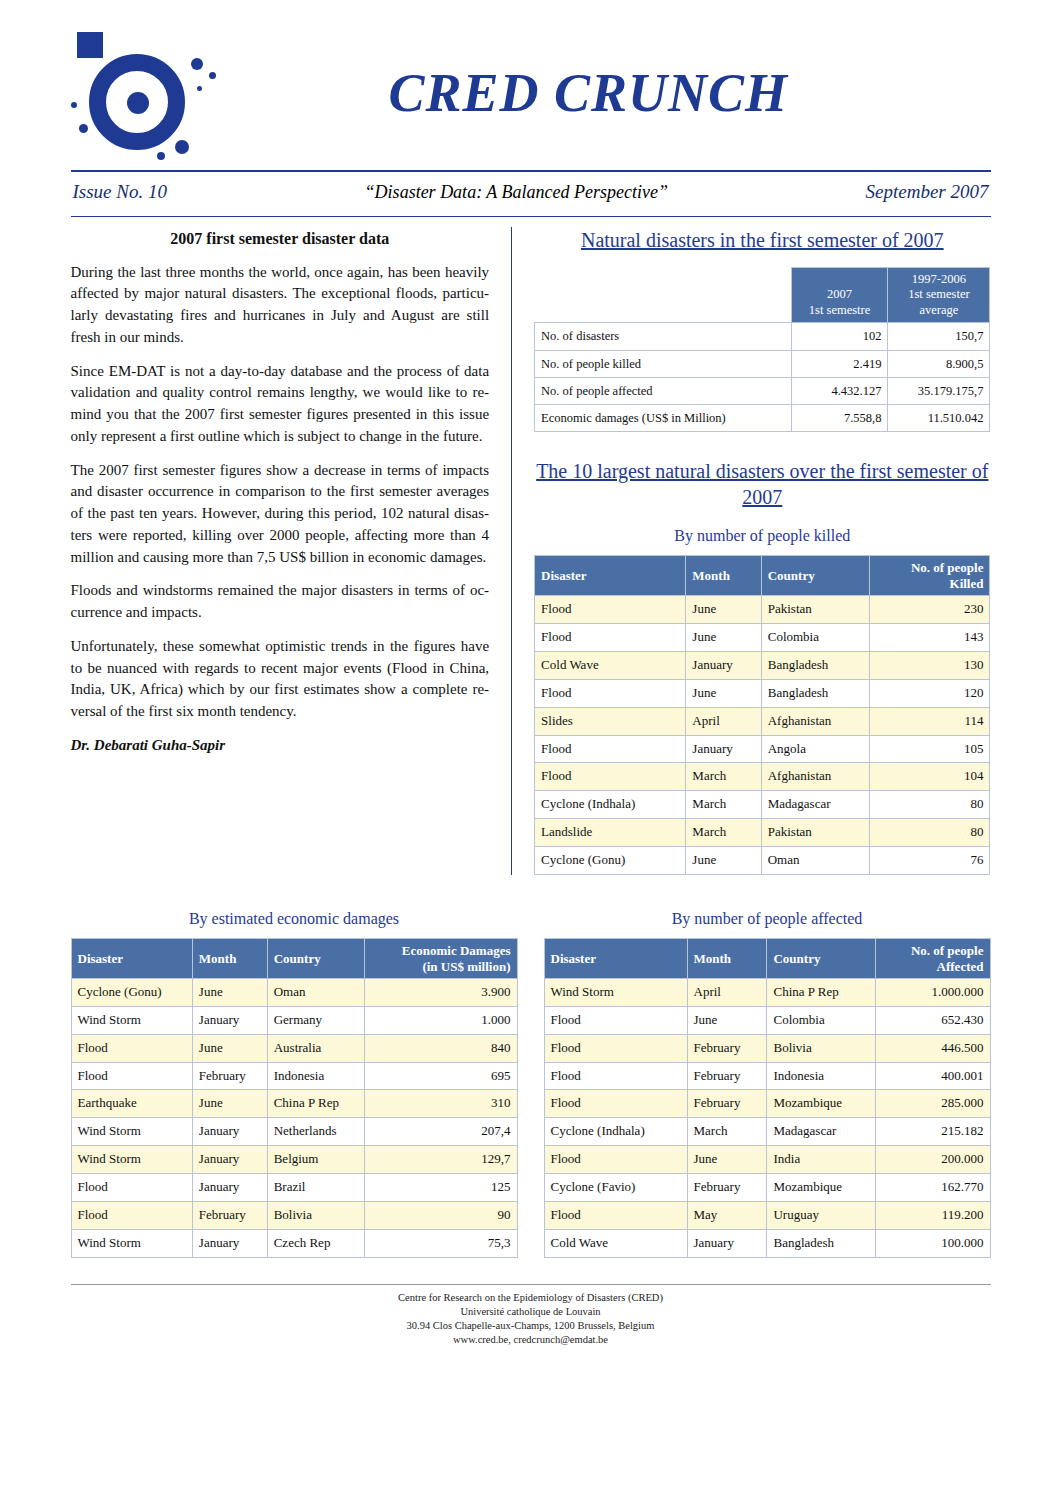CRED CRUNCH
Issue No. 10 “Disaster Data: A Balanced Perspective” September 2007
2007 first semester disaster data
During the last three months the world, once again, has been heavily affected by major natural disasters. The exceptional floods, particularly devastating fires and hurricanes in July and August are still fresh in our minds.
Since EM-DAT is not a day-to-day database and the process of data validation and quality control remains lengthy, we would like to remind you that the 2007 first semester figures presented in this issue only represent a first outline which is subject to change in the future.
The 2007 first semester figures show a decrease in terms of impacts and disaster occurrence in comparison to the first semester averages of the past ten years. However, during this period, 102 natural disasters were reported, killing over 2000 people, affecting more than 4 million and causing more than 7,5 US$ billion in economic damages.
Floods and windstorms remained the major disasters in terms of occurrence and impacts.
Unfortunately, these somewhat optimistic trends in the figures have to be nuanced with regards to recent major events (Flood in China, India, UK, Africa) which by our first estimates show a complete reversal of the first six month tendency.
Dr. Debarati Guha-Sapir
Natural disasters in the first semester of 2007
| | 2007 1st semestre | 1997-2006 1st semester average |
| --- | --- | --- |
| No. of disasters | 102 | 150,7 |
| No. of people killed | 2.419 | 8.900,5 |
| No. of people affected | 4.432.127 | 35.179.175,7 |
| Economic damages (US$ in Million) | 7.558,8 | 11.510.042 |
The 10 largest natural disasters over the first semester of 2007
By number of people killed
| Disaster | Month | Country | No. of people Killed |
| --- | --- | --- | --- |
| Flood | June | Pakistan | 230 |
| Flood | June | Colombia | 143 |
| Cold Wave | January | Bangladesh | 130 |
| Flood | June | Bangladesh | 120 |
| Slides | April | Afghanistan | 114 |
| Flood | January | Angola | 105 |
| Flood | March | Afghanistan | 104 |
| Cyclone (Indhala) | March | Madagascar | 80 |
| Landslide | March | Pakistan | 80 |
| Cyclone (Gonu) | June | Oman | 76 |
By estimated economic damages
| Disaster | Month | Country | Economic Damages (in US$ million) |
| --- | --- | --- | --- |
| Cyclone (Gonu) | June | Oman | 3.900 |
| Wind Storm | January | Germany | 1.000 |
| Flood | June | Australia | 840 |
| Flood | February | Indonesia | 695 |
| Earthquake | June | China P Rep | 310 |
| Wind Storm | January | Netherlands | 207,4 |
| Wind Storm | January | Belgium | 129,7 |
| Flood | January | Brazil | 125 |
| Flood | February | Bolivia | 90 |
| Wind Storm | January | Czech Rep | 75,3 |
By number of people affected
| Disaster | Month | Country | No. of people Affected |
| --- | --- | --- | --- |
| Wind Storm | April | China P Rep | 1.000.000 |
| Flood | June | Colombia | 652.430 |
| Flood | February | Bolivia | 446.500 |
| Flood | February | Indonesia | 400.001 |
| Flood | February | Mozambique | 285.000 |
| Cyclone (Indhala) | March | Madagascar | 215.182 |
| Flood | June | India | 200.000 |
| Cyclone (Favio) | February | Mozambique | 162.770 |
| Flood | May | Uruguay | 119.200 |
| Cold Wave | January | Bangladesh | 100.000 |
Centre for Research on the Epidemiology of Disasters (CRED)
Université catholique de Louvain
30.94 Clos Chapelle-aux-Champs, 1200 Brussels, Belgium
www.cred.be, credcrunch@emdat.be